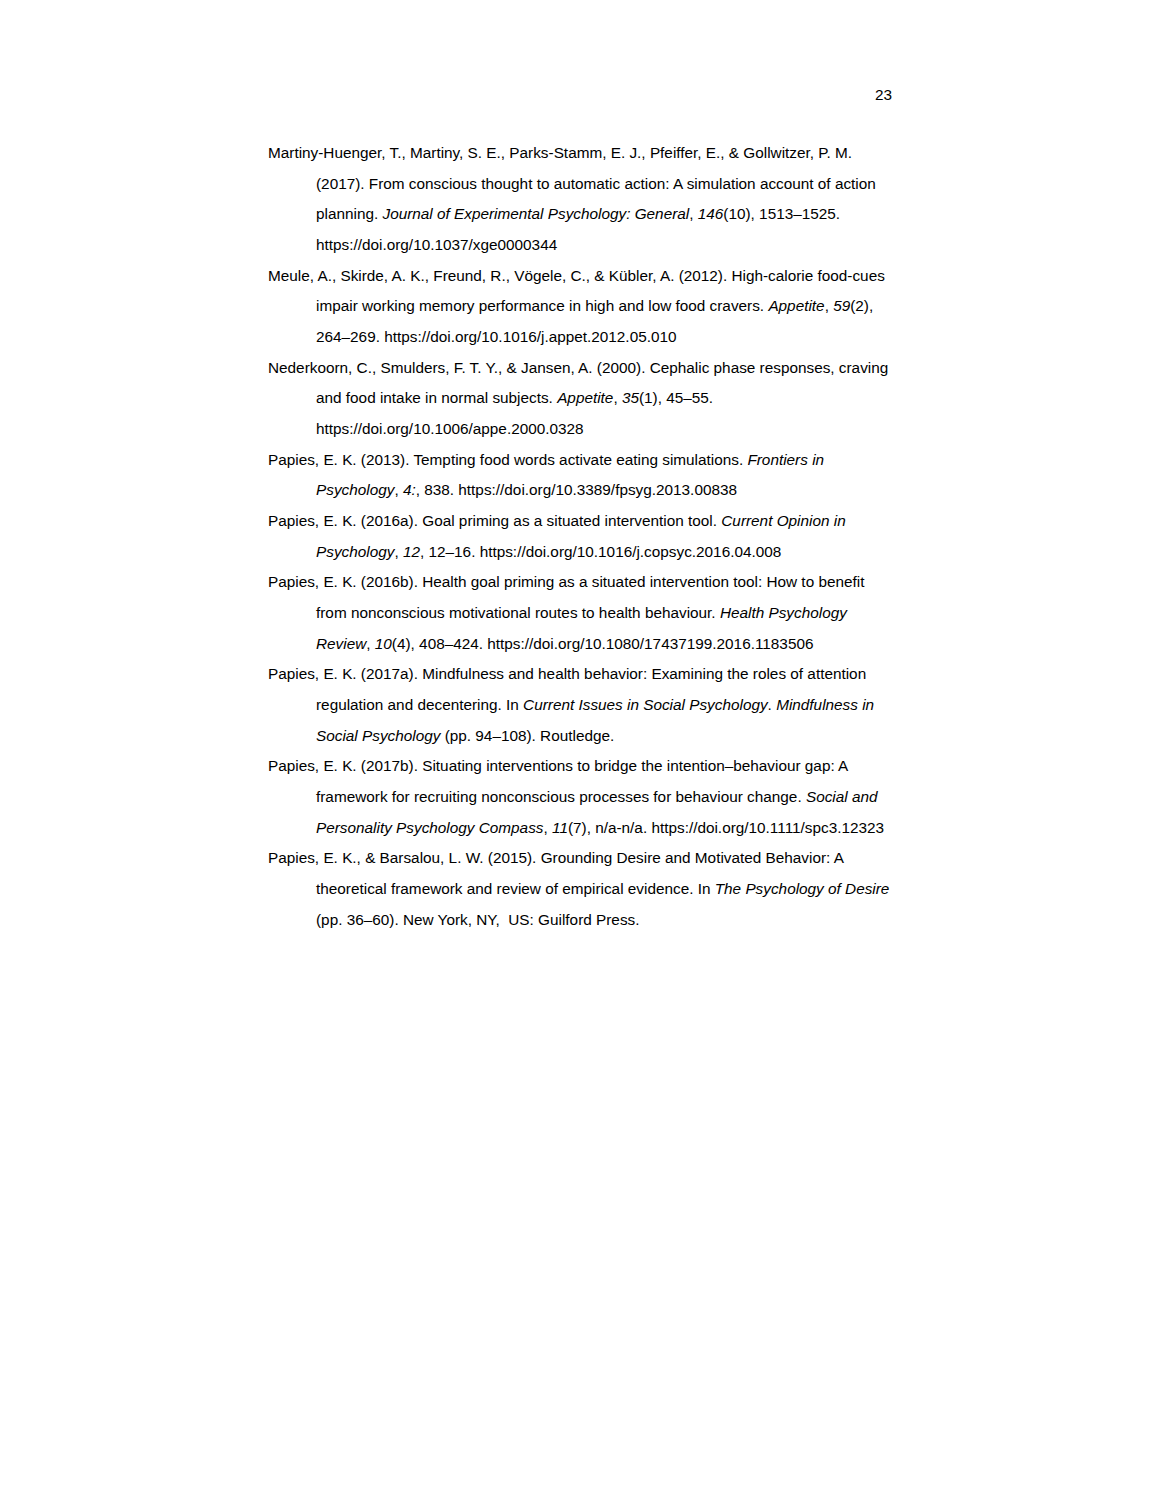23
Martiny-Huenger, T., Martiny, S. E., Parks-Stamm, E. J., Pfeiffer, E., & Gollwitzer, P. M. (2017). From conscious thought to automatic action: A simulation account of action planning. Journal of Experimental Psychology: General, 146(10), 1513–1525. https://doi.org/10.1037/xge0000344
Meule, A., Skirde, A. K., Freund, R., Vögele, C., & Kübler, A. (2012). High-calorie food-cues impair working memory performance in high and low food cravers. Appetite, 59(2), 264–269. https://doi.org/10.1016/j.appet.2012.05.010
Nederkoorn, C., Smulders, F. T. Y., & Jansen, A. (2000). Cephalic phase responses, craving and food intake in normal subjects. Appetite, 35(1), 45–55. https://doi.org/10.1006/appe.2000.0328
Papies, E. K. (2013). Tempting food words activate eating simulations. Frontiers in Psychology, 4:, 838. https://doi.org/10.3389/fpsyg.2013.00838
Papies, E. K. (2016a). Goal priming as a situated intervention tool. Current Opinion in Psychology, 12, 12–16. https://doi.org/10.1016/j.copsyc.2016.04.008
Papies, E. K. (2016b). Health goal priming as a situated intervention tool: How to benefit from nonconscious motivational routes to health behaviour. Health Psychology Review, 10(4), 408–424. https://doi.org/10.1080/17437199.2016.1183506
Papies, E. K. (2017a). Mindfulness and health behavior: Examining the roles of attention regulation and decentering. In Current Issues in Social Psychology. Mindfulness in Social Psychology (pp. 94–108). Routledge.
Papies, E. K. (2017b). Situating interventions to bridge the intention–behaviour gap: A framework for recruiting nonconscious processes for behaviour change. Social and Personality Psychology Compass, 11(7), n/a-n/a. https://doi.org/10.1111/spc3.12323
Papies, E. K., & Barsalou, L. W. (2015). Grounding Desire and Motivated Behavior: A theoretical framework and review of empirical evidence. In The Psychology of Desire (pp. 36–60). New York, NY, US: Guilford Press.